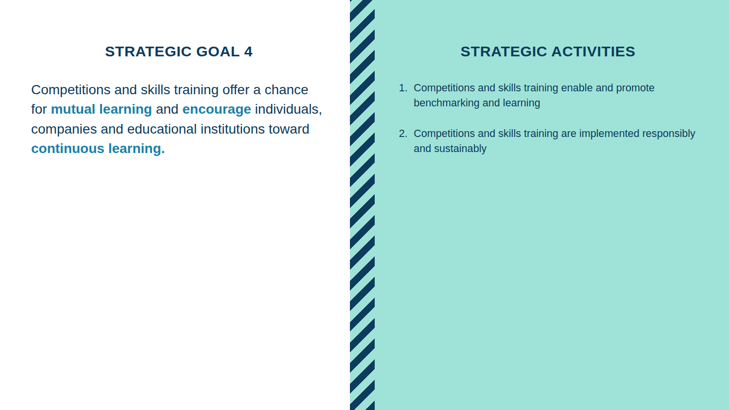STRATEGIC GOAL 4
Competitions and skills training offer a chance for mutual learning and encourage individuals, companies and educational institutions toward continuous learning.
STRATEGIC ACTIVITIES
Competitions and skills training enable and promote benchmarking and learning
Competitions and skills training are implemented responsibly and sustainably